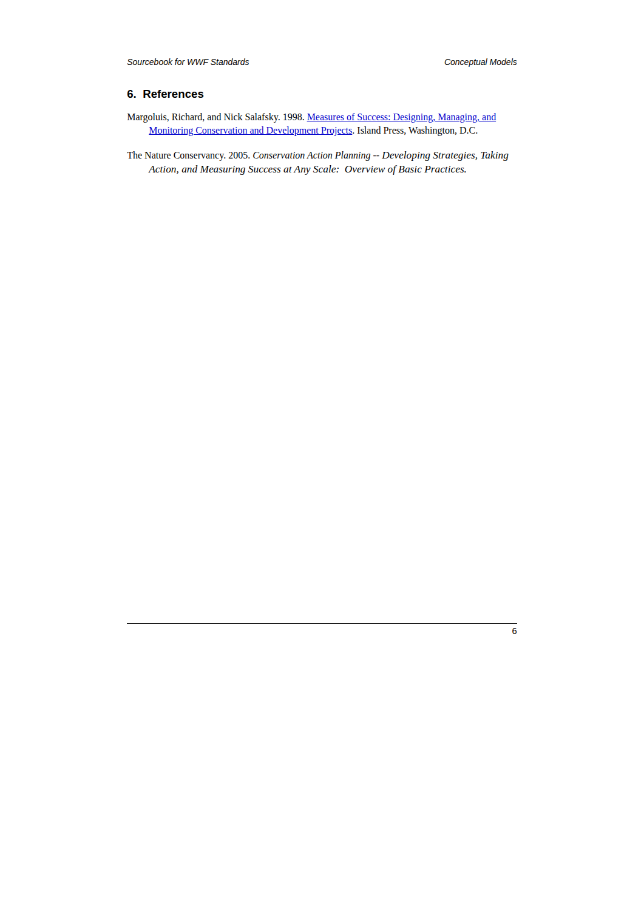Sourcebook for WWF Standards
Conceptual Models
6. References
Margoluis, Richard, and Nick Salafsky. 1998. Measures of Success: Designing, Managing, and Monitoring Conservation and Development Projects. Island Press, Washington, D.C.
The Nature Conservancy. 2005. Conservation Action Planning -- Developing Strategies, Taking Action, and Measuring Success at Any Scale: Overview of Basic Practices.
6